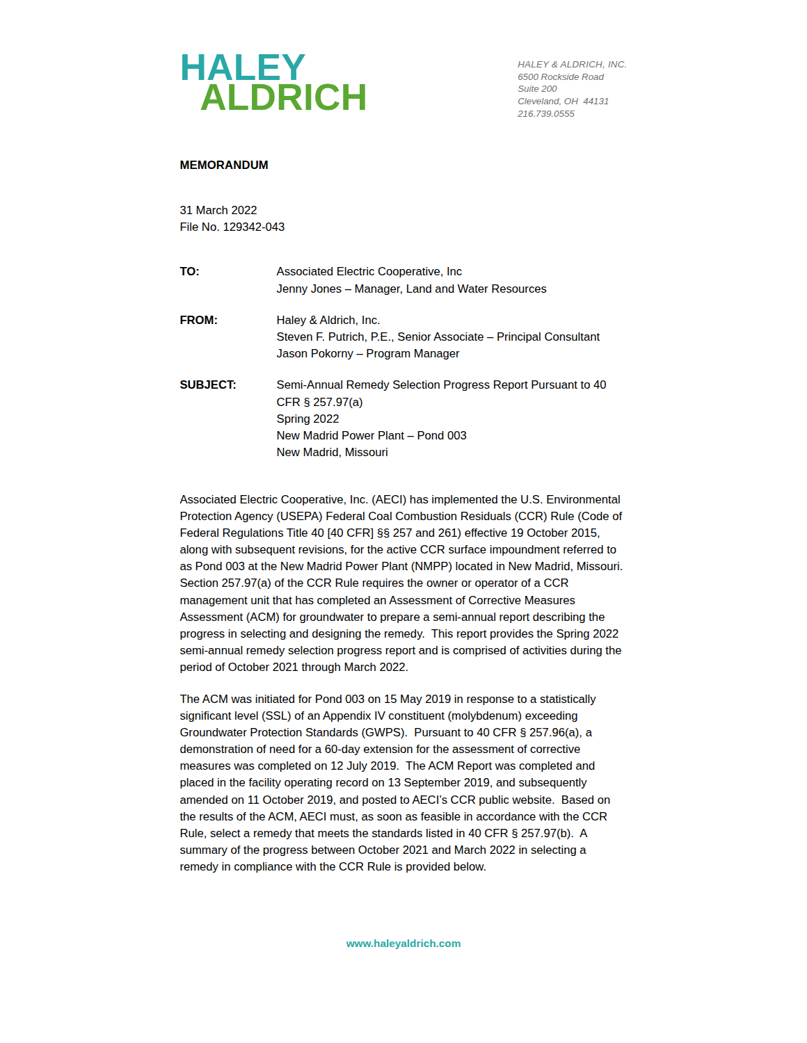Haley Aldrich
HALEY & ALDRICH, INC.
6500 Rockside Road
Suite 200
Cleveland, OH 44131
216.739.0555
MEMORANDUM
31 March 2022
File No. 129342-043
| TO: | Associated Electric Cooperative, Inc Jenny Jones – Manager, Land and Water Resources |
| FROM: | Haley & Aldrich, Inc. Steven F. Putrich, P.E., Senior Associate – Principal Consultant Jason Pokorny – Program Manager |
| SUBJECT: | Semi-Annual Remedy Selection Progress Report Pursuant to 40 CFR § 257.97(a) Spring 2022 New Madrid Power Plant – Pond 003 New Madrid, Missouri |
Associated Electric Cooperative, Inc. (AECI) has implemented the U.S. Environmental Protection Agency (USEPA) Federal Coal Combustion Residuals (CCR) Rule (Code of Federal Regulations Title 40 [40 CFR] §§ 257 and 261) effective 19 October 2015, along with subsequent revisions, for the active CCR surface impoundment referred to as Pond 003 at the New Madrid Power Plant (NMPP) located in New Madrid, Missouri. Section 257.97(a) of the CCR Rule requires the owner or operator of a CCR management unit that has completed an Assessment of Corrective Measures Assessment (ACM) for groundwater to prepare a semi-annual report describing the progress in selecting and designing the remedy. This report provides the Spring 2022 semi-annual remedy selection progress report and is comprised of activities during the period of October 2021 through March 2022.
The ACM was initiated for Pond 003 on 15 May 2019 in response to a statistically significant level (SSL) of an Appendix IV constituent (molybdenum) exceeding Groundwater Protection Standards (GWPS). Pursuant to 40 CFR § 257.96(a), a demonstration of need for a 60-day extension for the assessment of corrective measures was completed on 12 July 2019. The ACM Report was completed and placed in the facility operating record on 13 September 2019, and subsequently amended on 11 October 2019, and posted to AECI’s CCR public website. Based on the results of the ACM, AECI must, as soon as feasible in accordance with the CCR Rule, select a remedy that meets the standards listed in 40 CFR § 257.97(b). A summary of the progress between October 2021 and March 2022 in selecting a remedy in compliance with the CCR Rule is provided below.
www.haleyaldrich.com